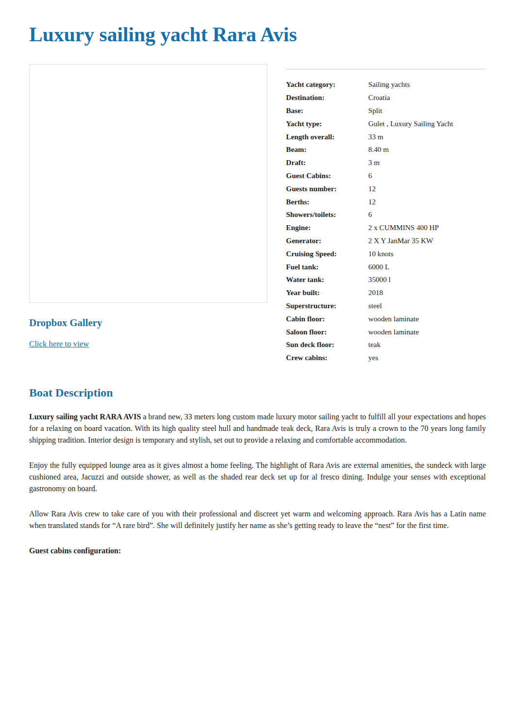Luxury sailing yacht Rara Avis
Dropbox Gallery
Click here to view
| Yacht category: | Sailing yachts |
| Destination: | Croatia |
| Base: | Split |
| Yacht type: | Gulet , Luxury Sailing Yacht |
| Length overall: | 33 m |
| Beam: | 8.40 m |
| Draft: | 3 m |
| Guest Cabins: | 6 |
| Guests number: | 12 |
| Berths: | 12 |
| Showers/toilets: | 6 |
| Engine: | 2 x CUMMINS 400 HP |
| Generator: | 2 X Y JanMar 35 KW |
| Cruising Speed: | 10 knots |
| Fuel tank: | 6000 L |
| Water tank: | 35000 l |
| Year built: | 2018 |
| Superstructure: | steel |
| Cabin floor: | wooden laminate |
| Saloon floor: | wooden laminate |
| Sun deck floor: | teak |
| Crew cabins: | yes |
Boat Description
Luxury sailing yacht RARA AVIS a brand new, 33 meters long custom made luxury motor sailing yacht to fulfill all your expectations and hopes for a relaxing on board vacation. With its high quality steel hull and handmade teak deck, Rara Avis is truly a crown to the 70 years long family shipping tradition. Interior design is temporary and stylish, set out to provide a relaxing and comfortable accommodation.
Enjoy the fully equipped lounge area as it gives almost a home feeling. The highlight of Rara Avis are external amenities, the sundeck with large cushioned area, Jacuzzi and outside shower, as well as the shaded rear deck set up for al fresco dining. Indulge your senses with exceptional gastronomy on board.
Allow Rara Avis crew to take care of you with their professional and discreet yet warm and welcoming approach. Rara Avis has a Latin name when translated stands for “A rare bird”. She will definitely justify her name as she’s getting ready to leave the “nest” for the first time.
Guest cabins configuration: